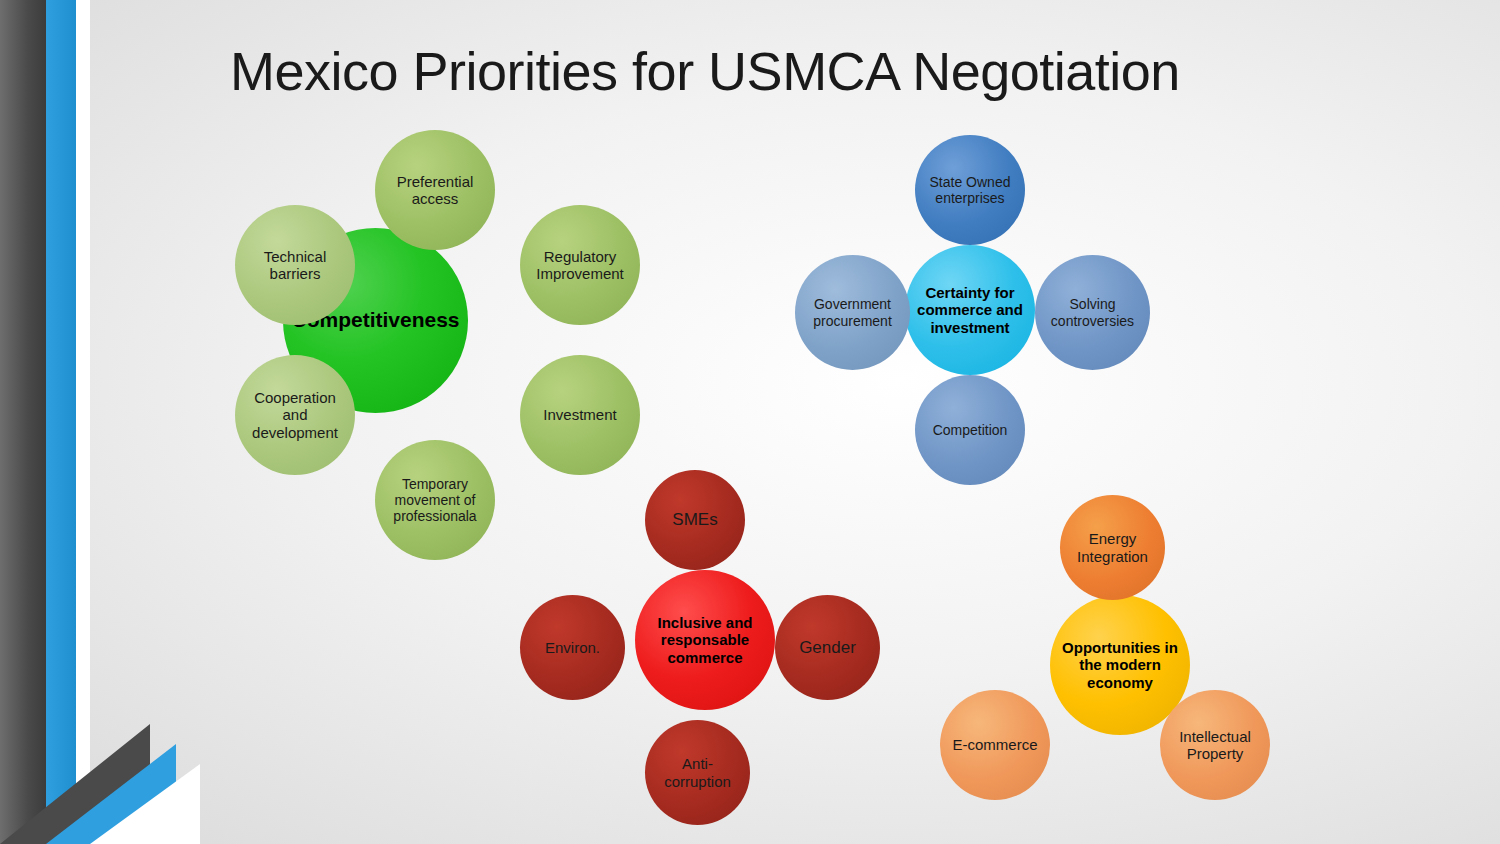Mexico Priorities for USMCA Negotiation
Competitiveness
Preferential access
Regulatory Improvement
Investment
Temporary movement of professionala
Cooperation and development
Technical barriers
Certainty for commerce and investment
State Owned enterprises
Solving controversies
Competition
Government procurement
Inclusive and responsable commerce
SMEs
Gender
Anti-corruption
Environ.
Opportunities in the modern economy
Energy Integration
Intellectual Property
E-commerce